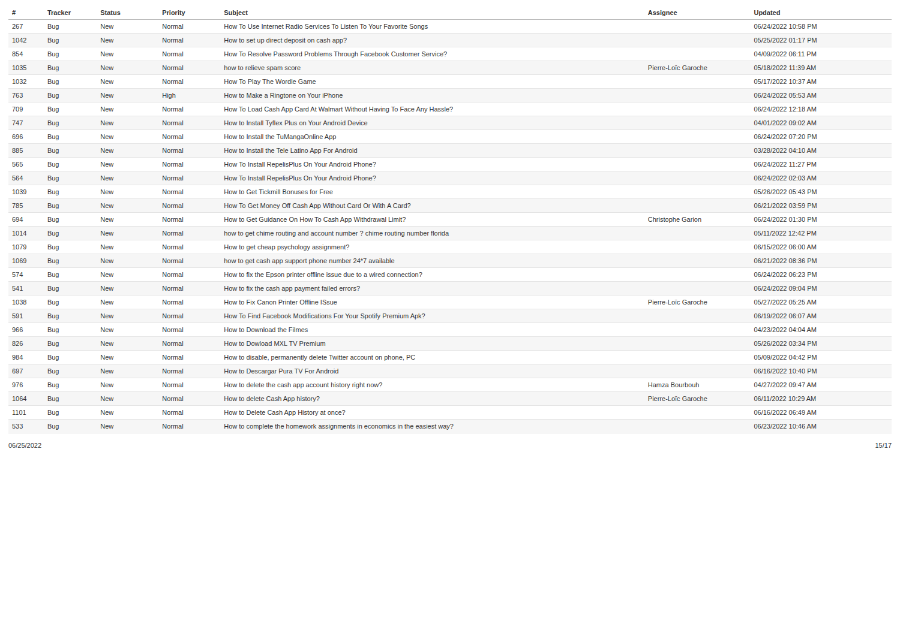| # | Tracker | Status | Priority | Subject | Assignee | Updated |
| --- | --- | --- | --- | --- | --- | --- |
| 267 | Bug | New | Normal | How To Use Internet Radio Services To Listen To Your Favorite Songs | | 06/24/2022 10:58 PM |
| 1042 | Bug | New | Normal | How to set up direct deposit on cash app? | | 05/25/2022 01:17 PM |
| 854 | Bug | New | Normal | How To Resolve Password Problems Through Facebook Customer Service? | | 04/09/2022 06:11 PM |
| 1035 | Bug | New | Normal | how to relieve spam score | Pierre-Loïc Garoche | 05/18/2022 11:39 AM |
| 1032 | Bug | New | Normal | How To Play The Wordle Game | | 05/17/2022 10:37 AM |
| 763 | Bug | New | High | How to Make a Ringtone on Your iPhone | | 06/24/2022 05:53 AM |
| 709 | Bug | New | Normal | How To Load Cash App Card At Walmart Without Having To Face Any Hassle? | | 06/24/2022 12:18 AM |
| 747 | Bug | New | Normal | How to Install Tyflex Plus on Your Android Device | | 04/01/2022 09:02 AM |
| 696 | Bug | New | Normal | How to Install the TuMangaOnline App | | 06/24/2022 07:20 PM |
| 885 | Bug | New | Normal | How to Install the Tele Latino App For Android | | 03/28/2022 04:10 AM |
| 565 | Bug | New | Normal | How To Install RepelisPlus On Your Android Phone? | | 06/24/2022 11:27 PM |
| 564 | Bug | New | Normal | How To Install RepelisPlus On Your Android Phone? | | 06/24/2022 02:03 AM |
| 1039 | Bug | New | Normal | How to Get Tickmill Bonuses for Free | | 05/26/2022 05:43 PM |
| 785 | Bug | New | Normal | How To Get Money Off Cash App Without Card Or With A Card? | | 06/21/2022 03:59 PM |
| 694 | Bug | New | Normal | How to Get Guidance On How To Cash App Withdrawal Limit? | Christophe Garion | 06/24/2022 01:30 PM |
| 1014 | Bug | New | Normal | how to get chime routing and account number ? chime routing number florida | | 05/11/2022 12:42 PM |
| 1079 | Bug | New | Normal | How to get cheap psychology assignment? | | 06/15/2022 06:00 AM |
| 1069 | Bug | New | Normal | how to get cash app support phone number 24*7 available | | 06/21/2022 08:36 PM |
| 574 | Bug | New | Normal | How to fix the Epson printer offline issue due to a wired connection? | | 06/24/2022 06:23 PM |
| 541 | Bug | New | Normal | How to fix the cash app payment failed errors? | | 06/24/2022 09:04 PM |
| 1038 | Bug | New | Normal | How to Fix Canon Printer Offline ISsue | Pierre-Loïc Garoche | 05/27/2022 05:25 AM |
| 591 | Bug | New | Normal | How To Find Facebook Modifications For Your Spotify Premium Apk? | | 06/19/2022 06:07 AM |
| 966 | Bug | New | Normal | How to Download the Filmes | | 04/23/2022 04:04 AM |
| 826 | Bug | New | Normal | How to Dowload MXL TV Premium | | 05/26/2022 03:34 PM |
| 984 | Bug | New | Normal | How to disable, permanently delete Twitter account on phone, PC | | 05/09/2022 04:42 PM |
| 697 | Bug | New | Normal | How to Descargar Pura TV For Android | | 06/16/2022 10:40 PM |
| 976 | Bug | New | Normal | How to delete the cash app account history right now? | Hamza Bourbouh | 04/27/2022 09:47 AM |
| 1064 | Bug | New | Normal | How to delete Cash App history? | Pierre-Loïc Garoche | 06/11/2022 10:29 AM |
| 1101 | Bug | New | Normal | How to Delete Cash App History at once? | | 06/16/2022 06:49 AM |
| 533 | Bug | New | Normal | How to complete the homework assignments in economics in the easiest way? | | 06/23/2022 10:46 AM |
06/25/2022 15/17